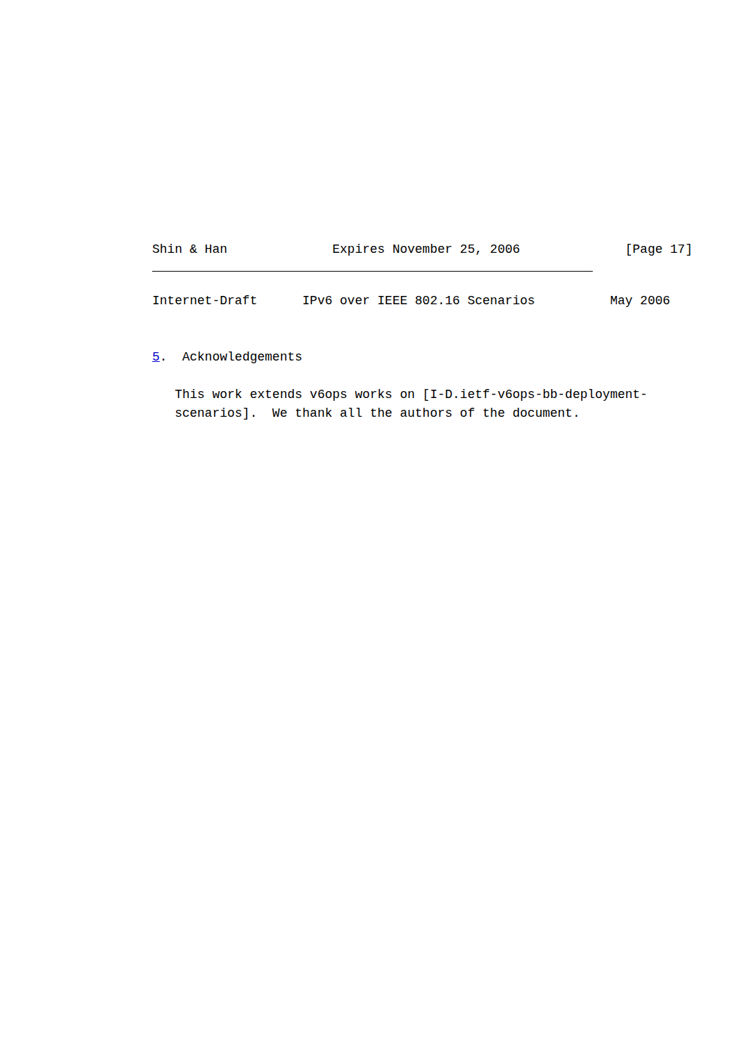Shin & Han              Expires November 25, 2006              [Page 17]
Internet-Draft      IPv6 over IEEE 802.16 Scenarios          May 2006


5.  Acknowledgements

   This work extends v6ops works on [I-D.ietf-v6ops-bb-deployment-
   scenarios].  We thank all the authors of the document.